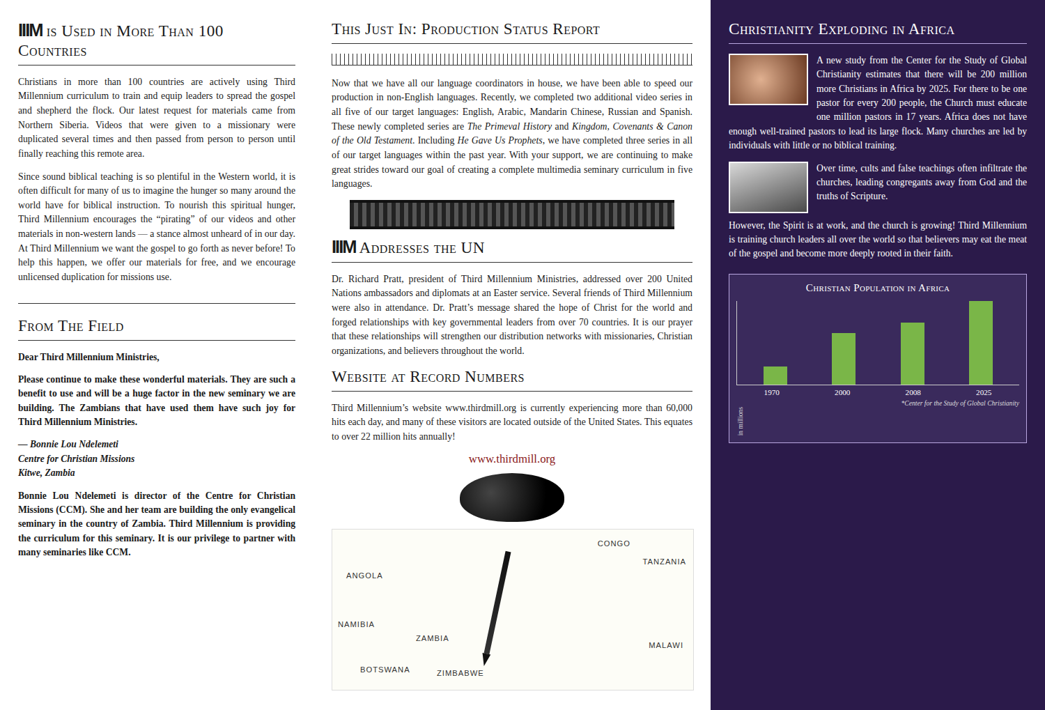IIIM is Used in More Than 100 Countries
Christians in more than 100 countries are actively using Third Millennium curriculum to train and equip leaders to spread the gospel and shepherd the flock. Our latest request for materials came from Northern Siberia. Videos that were given to a missionary were duplicated several times and then passed from person to person until finally reaching this remote area.
Since sound biblical teaching is so plentiful in the Western world, it is often difficult for many of us to imagine the hunger so many around the world have for biblical instruction. To nourish this spiritual hunger, Third Millennium encourages the “pirating” of our videos and other materials in non-western lands — a stance almost unheard of in our day. At Third Millennium we want the gospel to go forth as never before! To help this happen, we offer our materials for free, and we encourage unlicensed duplication for missions use.
From The Field
Dear Third Millennium Ministries,
Please continue to make these wonderful materials. They are such a benefit to use and will be a huge factor in the new seminary we are building. The Zambians that have used them have such joy for Third Millennium Ministries.
— Bonnie Lou Ndelemeti
Centre for Christian Missions
Kitwe, Zambia
Bonnie Lou Ndelemeti is director of the Centre for Christian Missions (CCM). She and her team are building the only evangelical seminary in the country of Zambia. Third Millennium is providing the curriculum for this seminary. It is our privilege to partner with many seminaries like CCM.
This Just In: Production Status Report
Now that we have all our language coordinators in house, we have been able to speed our production in non-English languages. Recently, we completed two additional video series in all five of our target languages: English, Arabic, Mandarin Chinese, Russian and Spanish. These newly completed series are The Primeval History and Kingdom, Covenants & Canon of the Old Testament. Including He Gave Us Prophets, we have completed three series in all of our target languages within the past year. With your support, we are continuing to make great strides toward our goal of creating a complete multimedia seminary curriculum in five languages.
IIIM Addresses the UN
Dr. Richard Pratt, president of Third Millennium Ministries, addressed over 200 United Nations ambassadors and diplomats at an Easter service. Several friends of Third Millennium were also in attendance. Dr. Pratt’s message shared the hope of Christ for the world and forged relationships with key governmental leaders from over 70 countries. It is our prayer that these relationships will strengthen our distribution networks with missionaries, Christian organizations, and believers throughout the world.
Website at Record Numbers
Third Millennium’s website www.thirdmill.org is currently experiencing more than 60,000 hits each day, and many of these visitors are located outside of the United States. This equates to over 22 million hits annually!
www.thirdmill.org
CONGO TANZANIA ANGOLA NAMIBIA ZAMBIA MALAWI BOTSWANA ZIMBABWE
Christianity Exploding in Africa
A new study from the Center for the Study of Global Christianity estimates that there will be 200 million more Christians in Africa by 2025. For there to be one pastor for every 200 people, the Church must educate one million pastors in 17 years. Africa does not have enough well-trained pastors to lead its large flock. Many churches are led by individuals with little or no biblical training.
Over time, cults and false teachings often infiltrate the churches, leading congregants away from God and the truths of Scripture.
However, the Spirit is at work, and the church is growing! Third Millennium is training church leaders all over the world so that believers may eat the meat of the gospel and become more deeply rooted in their faith.
Christian Population in Africa
1970200020082025
*Center for the Study of Global Christianity
in millions